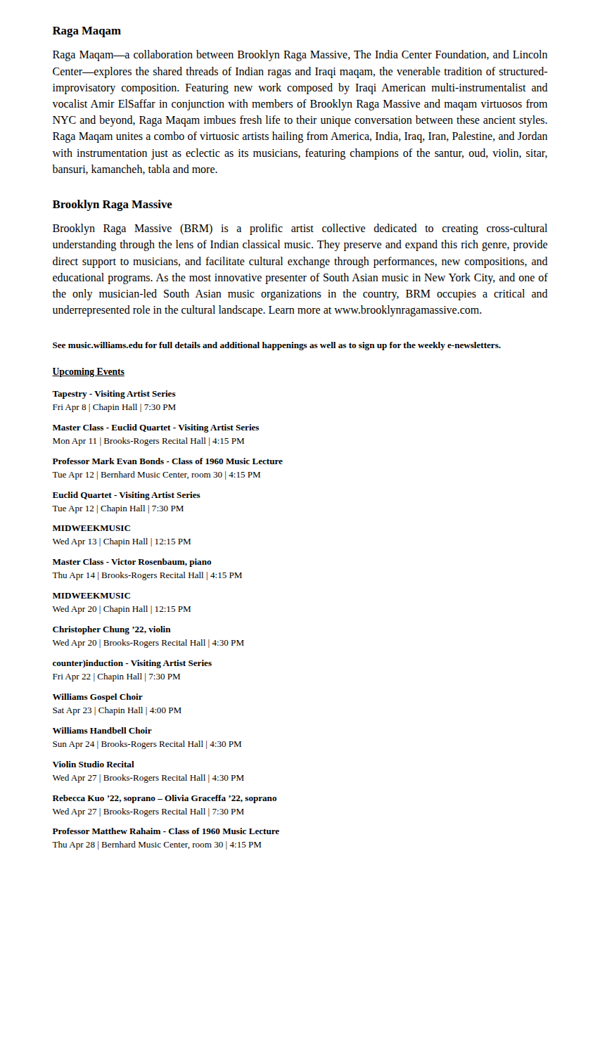Raga Maqam
Raga Maqam—a collaboration between Brooklyn Raga Massive, The India Center Foundation, and Lincoln Center—explores the shared threads of Indian ragas and Iraqi maqam, the venerable tradition of structured-improvisatory composition. Featuring new work composed by Iraqi American multi-instrumentalist and vocalist Amir ElSaffar in conjunction with members of Brooklyn Raga Massive and maqam virtuosos from NYC and beyond, Raga Maqam imbues fresh life to their unique conversation between these ancient styles. Raga Maqam unites a combo of virtuosic artists hailing from America, India, Iraq, Iran, Palestine, and Jordan with instrumentation just as eclectic as its musicians, featuring champions of the santur, oud, violin, sitar, bansuri, kamancheh, tabla and more.
Brooklyn Raga Massive
Brooklyn Raga Massive (BRM) is a prolific artist collective dedicated to creating cross-cultural understanding through the lens of Indian classical music. They preserve and expand this rich genre, provide direct support to musicians, and facilitate cultural exchange through performances, new compositions, and educational programs. As the most innovative presenter of South Asian music in New York City, and one of the only musician-led South Asian music organizations in the country, BRM occupies a critical and underrepresented role in the cultural landscape. Learn more at www.brooklynragamassive.com.
See music.williams.edu for full details and additional happenings as well as to sign up for the weekly e-newsletters.
Upcoming Events
Tapestry - Visiting Artist Series Fri Apr 8 | Chapin Hall | 7:30 PM
Master Class - Euclid Quartet - Visiting Artist Series Mon Apr 11 | Brooks-Rogers Recital Hall | 4:15 PM
Professor Mark Evan Bonds - Class of 1960 Music Lecture Tue Apr 12 | Bernhard Music Center, room 30 | 4:15 PM
Euclid Quartet - Visiting Artist Series Tue Apr 12 | Chapin Hall | 7:30 PM
MIDWEEKMUSIC Wed Apr 13 | Chapin Hall | 12:15 PM
Master Class - Victor Rosenbaum, piano Thu Apr 14 | Brooks-Rogers Recital Hall | 4:15 PM
MIDWEEKMUSIC Wed Apr 20 | Chapin Hall | 12:15 PM
Christopher Chung ’22, violin Wed Apr 20 | Brooks-Rogers Recital Hall | 4:30 PM
counter)induction - Visiting Artist Series Fri Apr 22 | Chapin Hall | 7:30 PM
Williams Gospel Choir Sat Apr 23 | Chapin Hall | 4:00 PM
Williams Handbell Choir Sun Apr 24 | Brooks-Rogers Recital Hall | 4:30 PM
Violin Studio Recital Wed Apr 27 | Brooks-Rogers Recital Hall | 4:30 PM
Rebecca Kuo ’22, soprano – Olivia Graceffa ’22, soprano Wed Apr 27 | Brooks-Rogers Recital Hall | 7:30 PM
Professor Matthew Rahaim - Class of 1960 Music Lecture Thu Apr 28 | Bernhard Music Center, room 30 | 4:15 PM